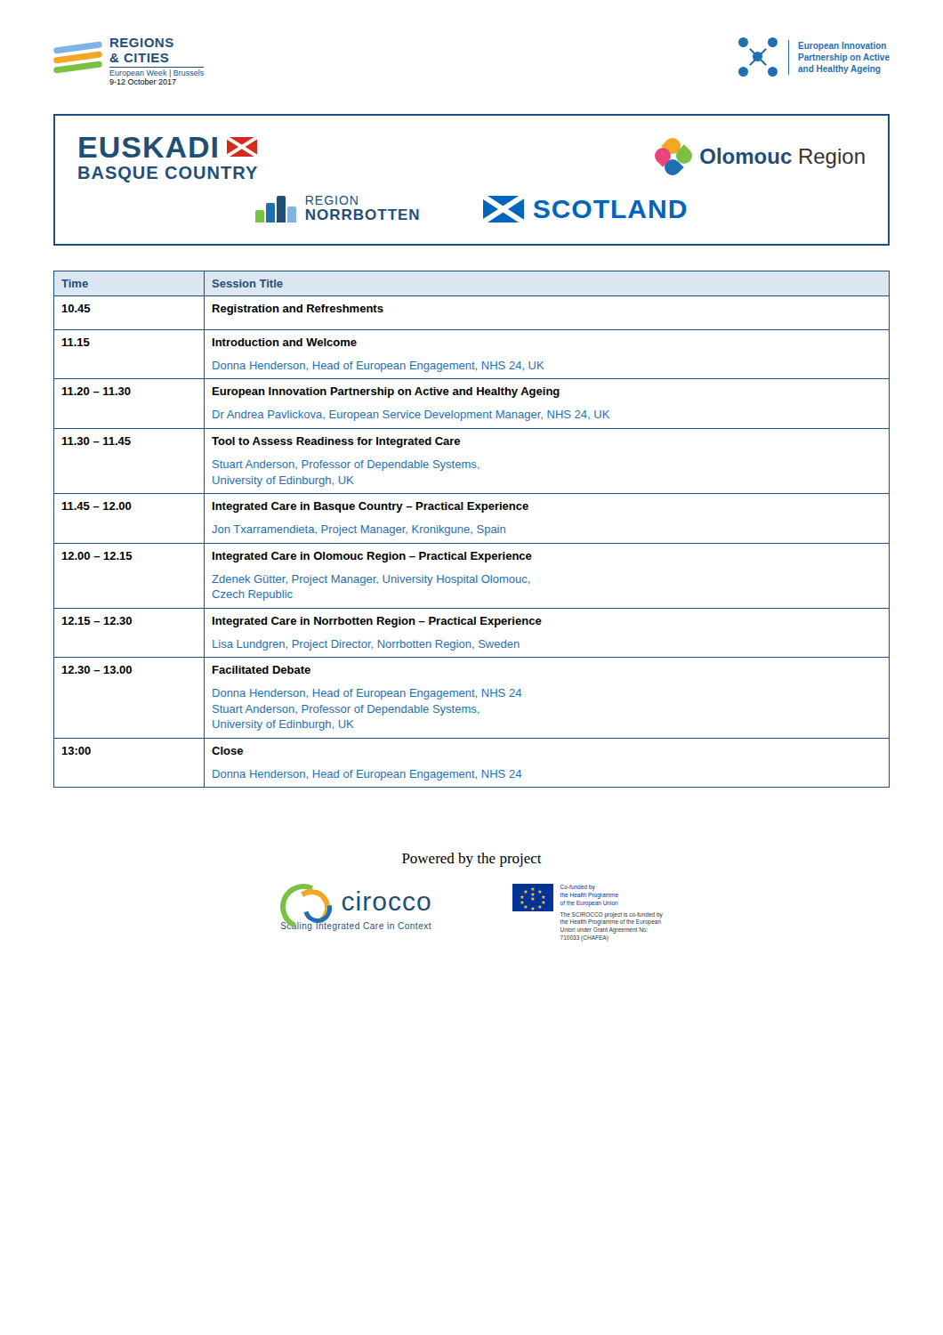REGIONS
& CITIES
European Week | Brussels
9-12 October 2017
European Innovation
Partnership on Active
and Healthy Ageing
EUSKADI
BASQUE COUNTRY
Olomouc Region
REGION
NORRBOTTEN
SCOTLAND
| Time | Session Title |
| --- | --- |
| 10.45 | Registration and Refreshments |
| 11.15 | Introduction and Welcome Donna Henderson, Head of European Engagement, NHS 24, UK |
| 11.20 – 11.30 | European Innovation Partnership on Active and Healthy Ageing Dr Andrea Pavlickova, European Service Development Manager, NHS 24, UK |
| 11.30 – 11.45 | Tool to Assess Readiness for Integrated Care Stuart Anderson, Professor of Dependable Systems, University of Edinburgh, UK |
| 11.45 – 12.00 | Integrated Care in Basque Country – Practical Experience Jon Txarramendieta, Project Manager, Kronikgune, Spain |
| 12.00 – 12.15 | Integrated Care in Olomouc Region – Practical Experience Zdenek Gütter, Project Manager, University Hospital Olomouc, Czech Republic |
| 12.15 – 12.30 | Integrated Care in Norrbotten Region – Practical Experience Lisa Lundgren, Project Director, Norrbotten Region, Sweden |
| 12.30 – 13.00 | Facilitated Debate Donna Henderson, Head of European Engagement, NHS 24 Stuart Anderson, Professor of Dependable Systems, University of Edinburgh, UK |
| 13:00 | Close Donna Henderson, Head of European Engagement, NHS 24 |
Powered by the project
cirocco
Scaling Integrated Care in Context
★ ★ ★ ★ ★ ★ ★ ★ ★ ★ ★ ★
Co-funded by
the Health Programme
of the European Union The SCIROCCO project is co-funded by
the Health Programme of the European
Union under Grant Agreement No:
710033 (CHAFEA)